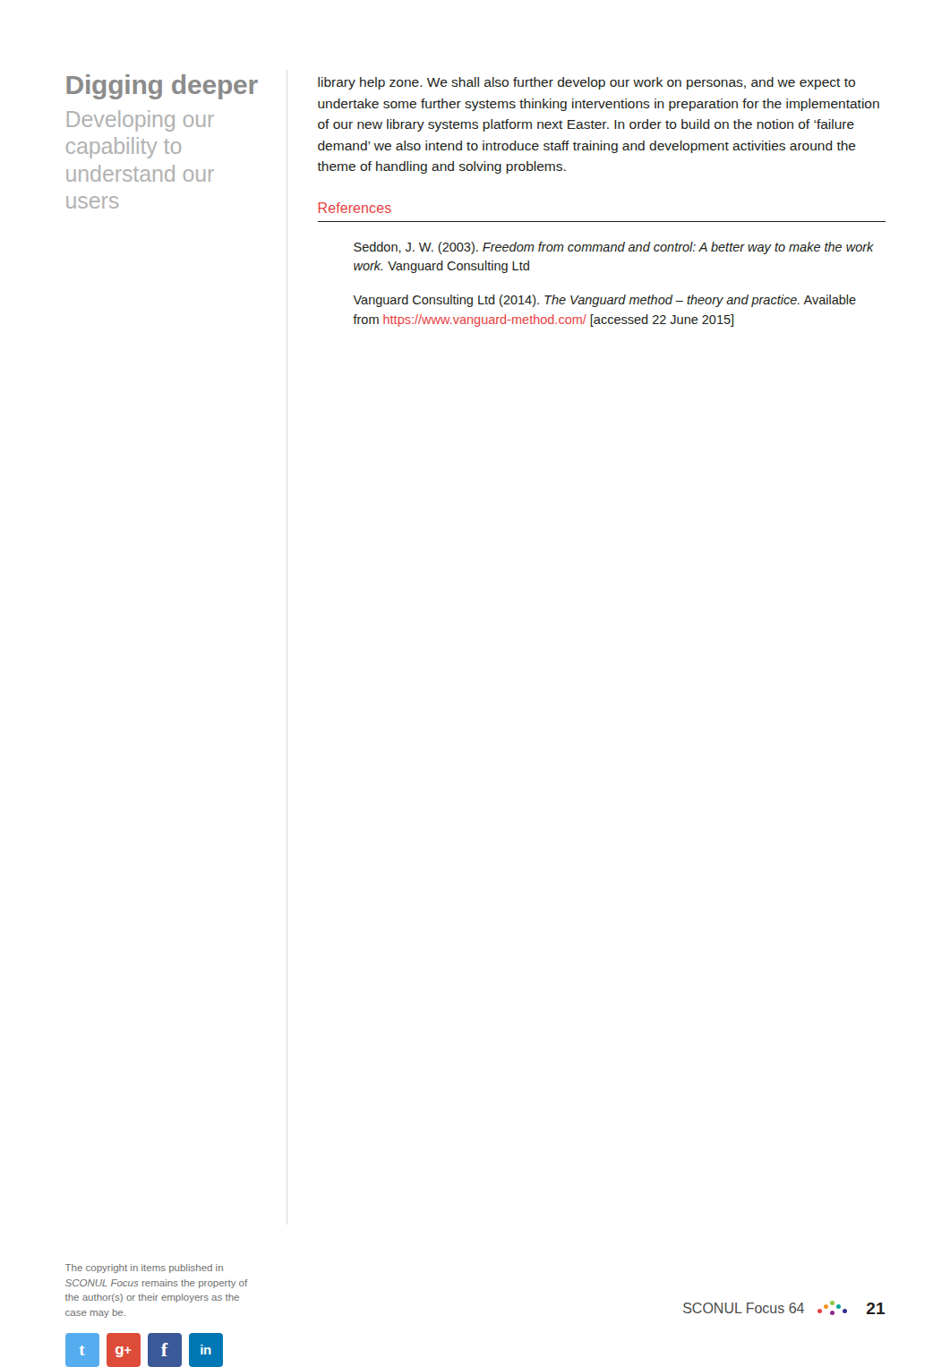Digging deeper
Developing our capability to understand our users
library help zone. We shall also further develop our work on personas, and we expect to undertake some further systems thinking interventions in preparation for the implementation of our new library systems platform next Easter. In order to build on the notion of ‘failure demand’ we also intend to introduce staff training and development activities around the theme of handling and solving problems.
References
Seddon, J. W. (2003). Freedom from command and control: A better way to make the work work. Vanguard Consulting Ltd
Vanguard Consulting Ltd (2014). The Vanguard method – theory and practice. Available from https://www.vanguard-method.com/ [accessed 22 June 2015]
The copyright in items published in SCONUL Focus remains the property of the author(s) or their employers as the case may be.
t g+ f in
SCONUL Focus 64 21